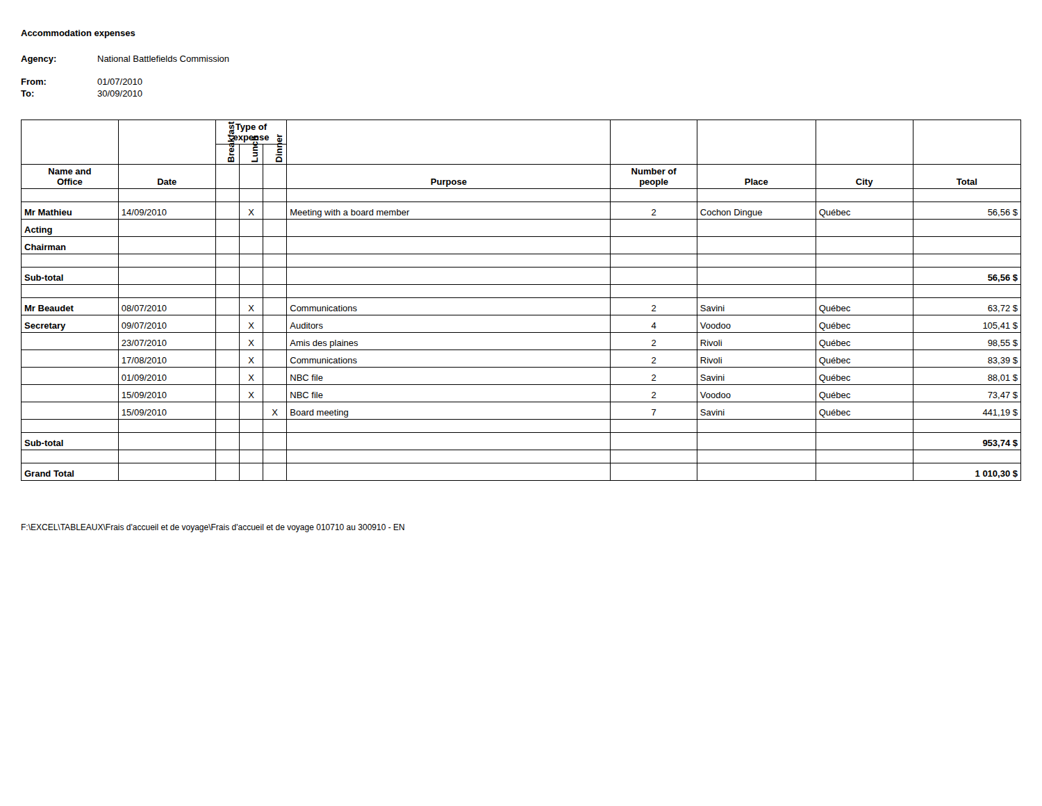Accommodation expenses
| Agency: | National Battlefields Commission |
| From: | 01/07/2010 |
| To: | 30/09/2010 |
| | | Type of expense | | | | | |
| --- | --- | --- | --- | --- | --- | --- | --- |
| Breakfast | Lunch | Dinner |
| Name and Office | Date | | | | Purpose | Number of people | Place | City | Total |
| Mr Mathieu | 14/09/2010 | | X | | Meeting with a board member | 2 | Cochon Dingue | Québec | 56,56 $ |
| Acting | | | | | | | | | |
| Chairman | | | | | | | | | |
| Sub-total | | | | | | | | | 56,56 $ |
| Mr Beaudet | 08/07/2010 | | X | | Communications | 2 | Savini | Québec | 63,72 $ |
| Secretary | 09/07/2010 | | X | | Auditors | 4 | Voodoo | Québec | 105,41 $ |
| | 23/07/2010 | | X | | Amis des plaines | 2 | Rivoli | Québec | 98,55 $ |
| | 17/08/2010 | | X | | Communications | 2 | Rivoli | Québec | 83,39 $ |
| | 01/09/2010 | | X | | NBC file | 2 | Savini | Québec | 88,01 $ |
| | 15/09/2010 | | X | | NBC file | 2 | Voodoo | Québec | 73,47 $ |
| | 15/09/2010 | | | X | Board meeting | 7 | Savini | Québec | 441,19 $ |
| Sub-total | | | | | | | | | 953,74 $ |
| Grand Total | | | | | | | | | 1 010,30 $ |
F:\EXCEL\TABLEAUX\Frais d'accueil et de voyage\Frais d'accueil et de voyage 010710 au 300910 - EN